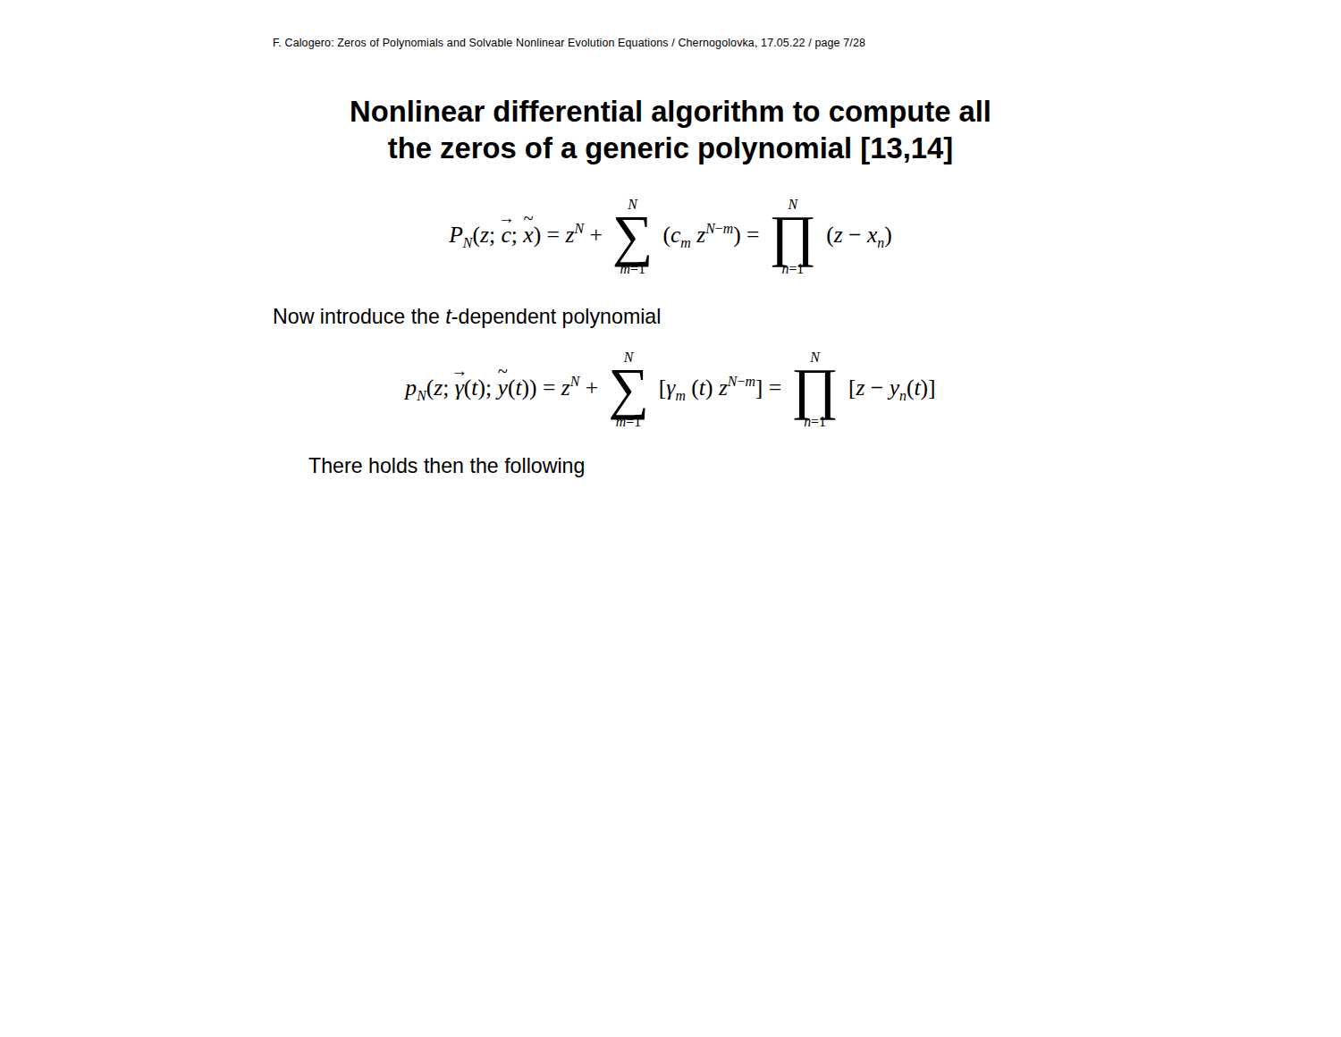F. Calogero: Zeros of Polynomials and Solvable Nonlinear Evolution Equations / Chernogolovka, 17.05.22 / page 7/28
Nonlinear differential algorithm to compute all the zeros of a generic polynomial [13,14]
PN(z; c; x) = zN + N ∑ m=1 (cm zN−m) = N ∏ n=1 (z − xn)
Now introduce the t-dependent polynomial
pN(z; γ(t); y(t)) = zN + N ∑ m=1 [γm (t) zN−m] = N ∏ n=1 [z − yn(t)]
There holds then the following